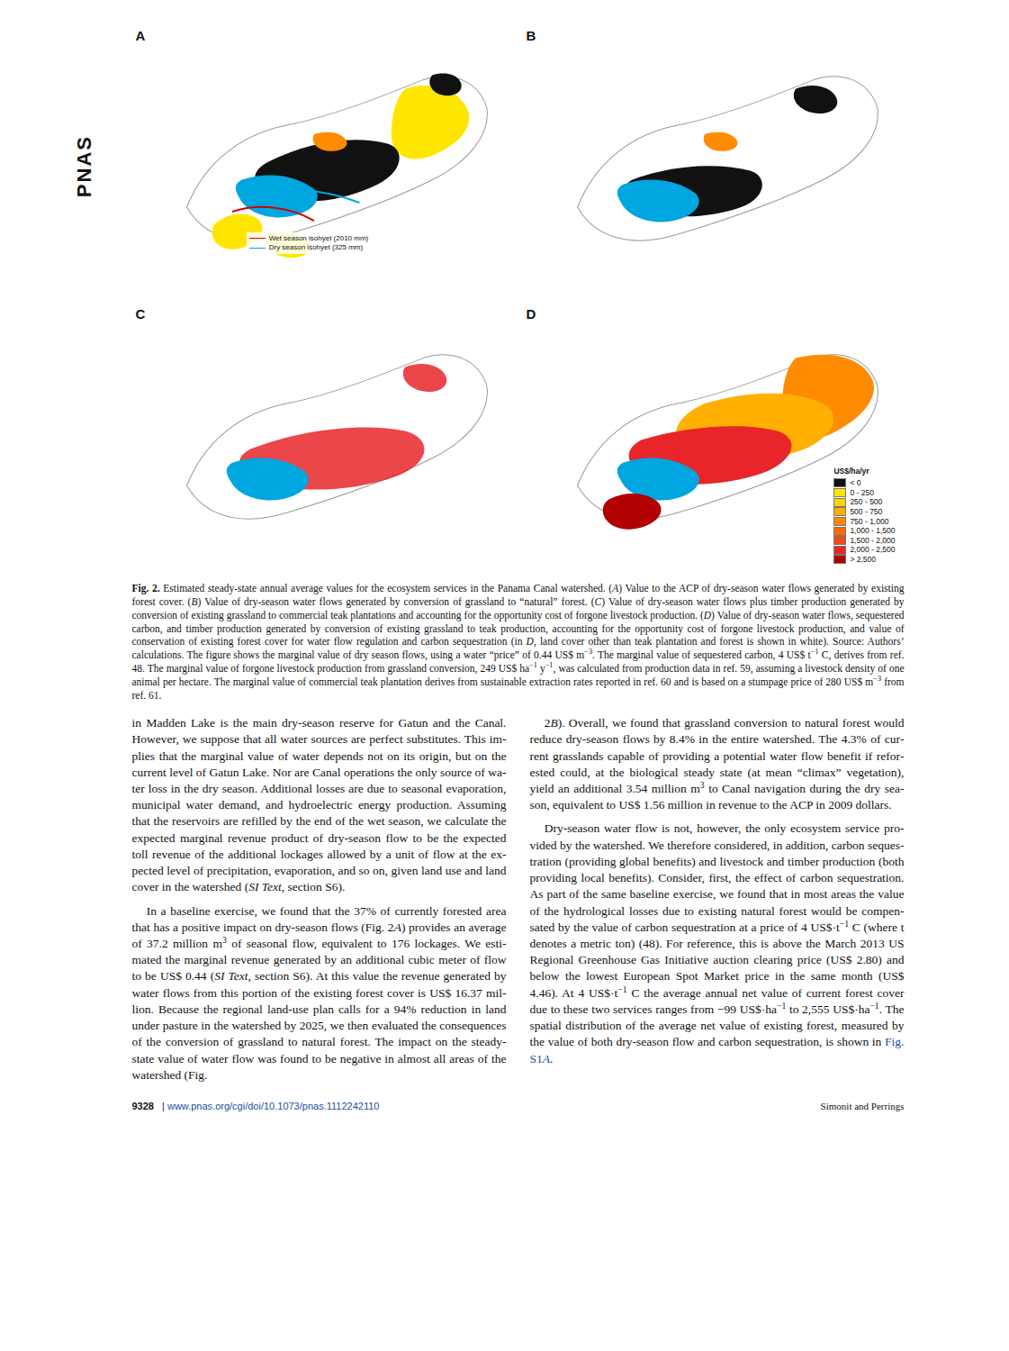PNAS
A
Wet season isohyet (2010 mm)
Dry season isohyet (325 mm)
B
C
D
US$/ha/yr
< 0
0 - 250
250 - 500
500 - 750
750 - 1,000
1,000 - 1,500
1,500 - 2,000
2,000 - 2,500
> 2,500
Fig. 2. Estimated steady-state annual average values for the ecosystem services in the Panama Canal watershed. (A) Value to the ACP of dry-season water flows generated by existing forest cover. (B) Value of dry-season water flows generated by conversion of grassland to “natural” forest. (C) Value of dry-season water flows plus timber production generated by conversion of existing grassland to commercial teak plantations and accounting for the opportunity cost of forgone livestock production. (D) Value of dry-season water flows, sequestered carbon, and timber production generated by conversion of existing grassland to teak production, accounting for the opportunity cost of forgone livestock production, and value of conservation of existing forest cover for water flow regulation and carbon sequestration (in D, land cover other than teak plantation and forest is shown in white). Source: Authors’ calculations. The figure shows the marginal value of dry season flows, using a water “price” of 0.44 US$ m−3. The marginal value of sequestered carbon, 4 US$ t−1 C, derives from ref. 48. The marginal value of forgone livestock production from grassland conversion, 249 US$ ha−1 y−1, was calculated from production data in ref. 59, assuming a livestock density of one animal per hectare. The marginal value of commercial teak plantation derives from sustainable extraction rates reported in ref. 60 and is based on a stumpage price of 280 US$ m−3 from ref. 61.
in Madden Lake is the main dry-season reserve for Gatun and the Canal. However, we suppose that all water sources are perfect substitutes. This implies that the marginal value of water depends not on its origin, but on the current level of Gatun Lake. Nor are Canal operations the only source of water loss in the dry season. Additional losses are due to seasonal evaporation, municipal water demand, and hydroelectric energy production. Assuming that the reservoirs are refilled by the end of the wet season, we calculate the expected marginal revenue product of dry-season flow to be the expected toll revenue of the additional lockages allowed by a unit of flow at the expected level of precipitation, evaporation, and so on, given land use and land cover in the watershed (SI Text, section S6).
In a baseline exercise, we found that the 37% of currently forested area that has a positive impact on dry-season flows (Fig. 2A) provides an average of 37.2 million m3 of seasonal flow, equivalent to 176 lockages. We estimated the marginal revenue generated by an additional cubic meter of flow to be US$ 0.44 (SI Text, section S6). At this value the revenue generated by water flows from this portion of the existing forest cover is US$ 16.37 million. Because the regional land-use plan calls for a 94% reduction in land under pasture in the watershed by 2025, we then evaluated the consequences of the conversion of grassland to natural forest. The impact on the steady-state value of water flow was found to be negative in almost all areas of the watershed (Fig.
2B). Overall, we found that grassland conversion to natural forest would reduce dry-season flows by 8.4% in the entire watershed. The 4.3% of current grasslands capable of providing a potential water flow benefit if reforested could, at the biological steady state (at mean “climax” vegetation), yield an additional 3.54 million m3 to Canal navigation during the dry season, equivalent to US$ 1.56 million in revenue to the ACP in 2009 dollars.
Dry-season water flow is not, however, the only ecosystem service provided by the watershed. We therefore considered, in addition, carbon sequestration (providing global benefits) and livestock and timber production (both providing local benefits). Consider, first, the effect of carbon sequestration. As part of the same baseline exercise, we found that in most areas the value of the hydrological losses due to existing natural forest would be compensated by the value of carbon sequestration at a price of 4 US$·t−1 C (where t denotes a metric ton) (48). For reference, this is above the March 2013 US Regional Greenhouse Gas Initiative auction clearing price (US$ 2.80) and below the lowest European Spot Market price in the same month (US$ 4.46). At 4 US$·t−1 C the average annual net value of current forest cover due to these two services ranges from −99 US$·ha−1 to 2,555 US$·ha−1. The spatial distribution of the average net value of existing forest, measured by the value of both dry-season flow and carbon sequestration, is shown in Fig. S1A.
9328 | www.pnas.org/cgi/doi/10.1073/pnas.1112242110
Simonit and Perrings